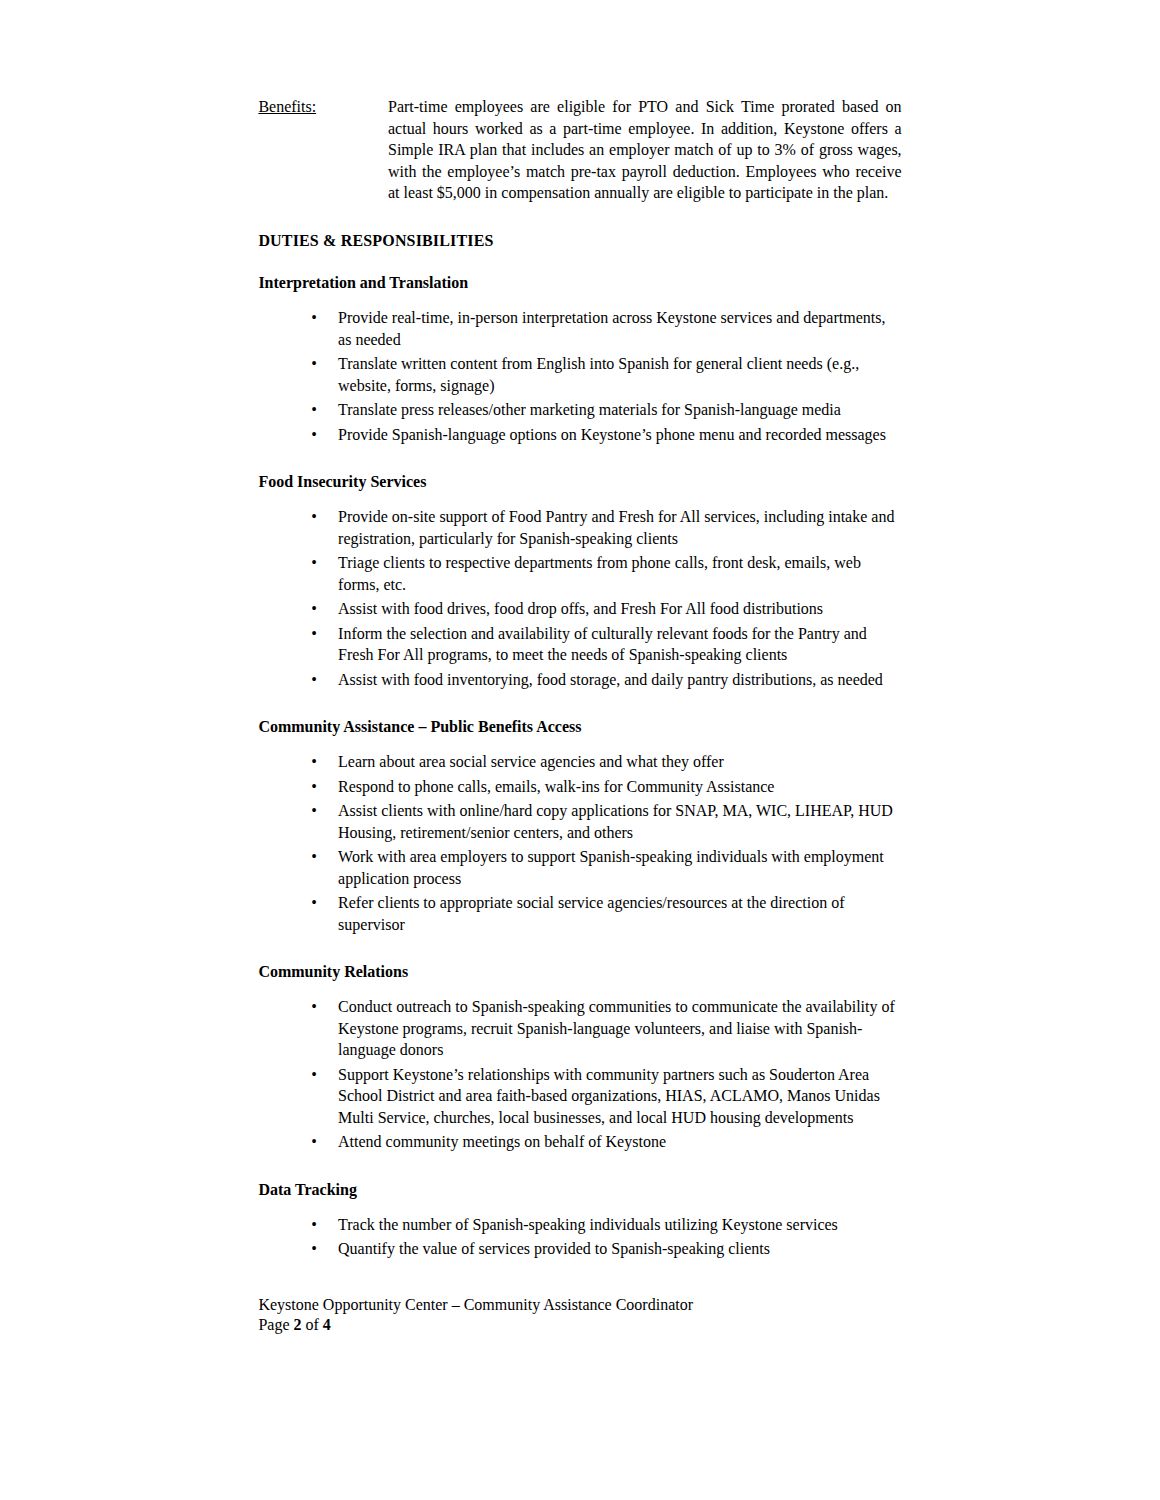Benefits:
Part-time employees are eligible for PTO and Sick Time prorated based on actual hours worked as a part-time employee. In addition, Keystone offers a Simple IRA plan that includes an employer match of up to 3% of gross wages, with the employee’s match pre-tax payroll deduction. Employees who receive at least $5,000 in compensation annually are eligible to participate in the plan.
DUTIES & RESPONSIBILITIES
Interpretation and Translation
Provide real-time, in-person interpretation across Keystone services and departments, as needed
Translate written content from English into Spanish for general client needs (e.g., website, forms, signage)
Translate press releases/other marketing materials for Spanish-language media
Provide Spanish-language options on Keystone’s phone menu and recorded messages
Food Insecurity Services
Provide on-site support of Food Pantry and Fresh for All services, including intake and registration, particularly for Spanish-speaking clients
Triage clients to respective departments from phone calls, front desk, emails, web forms, etc.
Assist with food drives, food drop offs, and Fresh For All food distributions
Inform the selection and availability of culturally relevant foods for the Pantry and Fresh For All programs, to meet the needs of Spanish-speaking clients
Assist with food inventorying, food storage, and daily pantry distributions, as needed
Community Assistance – Public Benefits Access
Learn about area social service agencies and what they offer
Respond to phone calls, emails, walk-ins for Community Assistance
Assist clients with online/hard copy applications for SNAP, MA, WIC, LIHEAP, HUD Housing, retirement/senior centers, and others
Work with area employers to support Spanish-speaking individuals with employment application process
Refer clients to appropriate social service agencies/resources at the direction of supervisor
Community Relations
Conduct outreach to Spanish-speaking communities to communicate the availability of Keystone programs, recruit Spanish-language volunteers, and liaise with Spanish-language donors
Support Keystone’s relationships with community partners such as Souderton Area School District and area faith-based organizations, HIAS, ACLAMO, Manos Unidas Multi Service, churches, local businesses, and local HUD housing developments
Attend community meetings on behalf of Keystone
Data Tracking
Track the number of Spanish-speaking individuals utilizing Keystone services
Quantify the value of services provided to Spanish-speaking clients
Keystone Opportunity Center – Community Assistance Coordinator
Page 2 of 4